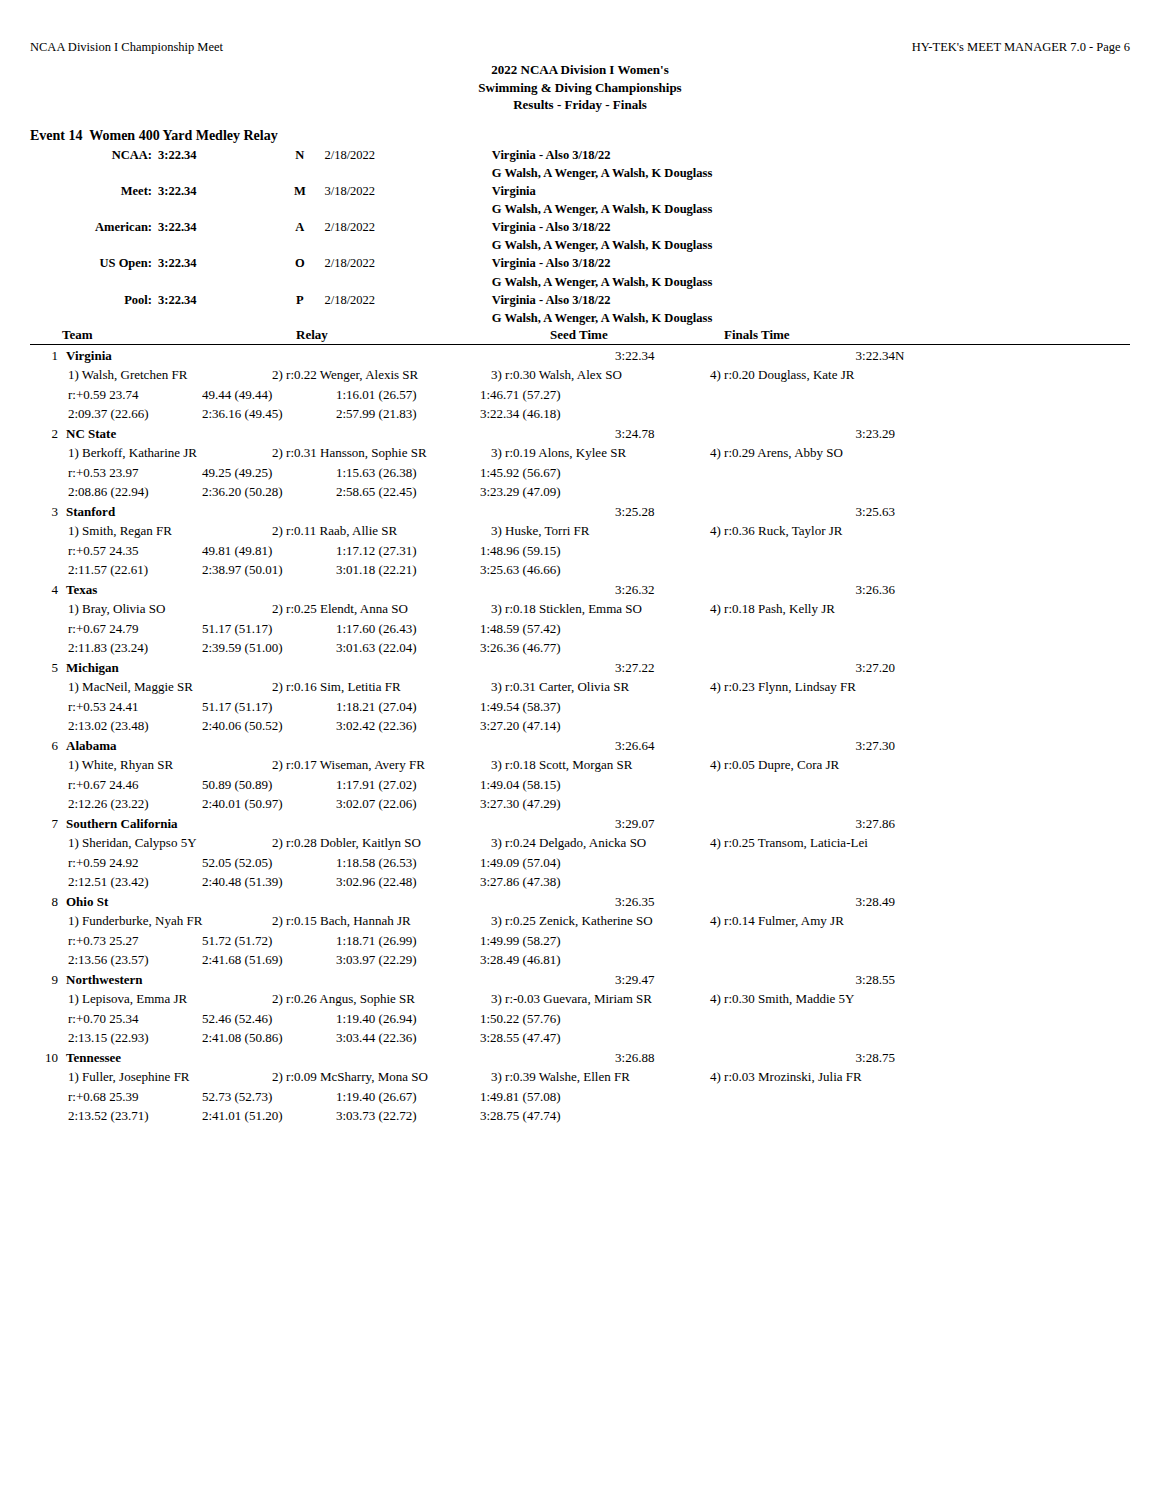NCAA Division I Championship Meet
HY-TEK's MEET MANAGER 7.0 - Page 6
2022 NCAA Division I Women's
Swimming & Diving Championships
Results - Friday - Finals
Event 14 Women 400 Yard Medley Relay
| NCAA: | 3:22.34 | N | 2/18/2022 | Virginia - Also 3/18/22 |
| | | | | G Walsh, A Wenger, A Walsh, K Douglass |
| Meet: | 3:22.34 | M | 3/18/2022 | Virginia |
| | | | | G Walsh, A Wenger, A Walsh, K Douglass |
| American: | 3:22.34 | A | 2/18/2022 | Virginia - Also 3/18/22 |
| | | | | G Walsh, A Wenger, A Walsh, K Douglass |
| US Open: | 3:22.34 | O | 2/18/2022 | Virginia - Also 3/18/22 |
| | | | | G Walsh, A Wenger, A Walsh, K Douglass |
| Pool: | 3:22.34 | P | 2/18/2022 | Virginia - Also 3/18/22 |
| | | | | G Walsh, A Wenger, A Walsh, K Douglass |
| | Team | Relay | Seed Time | Finals Time |
| 1 | Virginia | 3:22.34 | 3:22.34N |
| | / 1) Walsh, Gretchen FR / 2) r:0.22 Wenger, Alexis SR / 3) r:0.30 Walsh, Alex SO / 4) r:0.20 Douglass, Kate JR / |
| | / r:+0.59 23.74 / 49.44 (49.44) / 1:16.01 (26.57) / 1:46.71 (57.27) / |
| | / 2:09.37 (22.66) / 2:36.16 (49.45) / 2:57.99 (21.83) / 3:22.34 (46.18) / |
| 2 | NC State | 3:24.78 | 3:23.29 |
| | / 1) Berkoff, Katharine JR / 2) r:0.31 Hansson, Sophie SR / 3) r:0.19 Alons, Kylee SR / 4) r:0.29 Arens, Abby SO / |
| | / r:+0.53 23.97 / 49.25 (49.25) / 1:15.63 (26.38) / 1:45.92 (56.67) / |
| | / 2:08.86 (22.94) / 2:36.20 (50.28) / 2:58.65 (22.45) / 3:23.29 (47.09) / |
| 3 | Stanford | 3:25.28 | 3:25.63 |
| | / 1) Smith, Regan FR / 2) r:0.11 Raab, Allie SR / 3) Huske, Torri FR / 4) r:0.36 Ruck, Taylor JR / |
| | / r:+0.57 24.35 / 49.81 (49.81) / 1:17.12 (27.31) / 1:48.96 (59.15) / |
| | / 2:11.57 (22.61) / 2:38.97 (50.01) / 3:01.18 (22.21) / 3:25.63 (46.66) / |
| 4 | Texas | 3:26.32 | 3:26.36 |
| | / 1) Bray, Olivia SO / 2) r:0.25 Elendt, Anna SO / 3) r:0.18 Sticklen, Emma SO / 4) r:0.18 Pash, Kelly JR / |
| | / r:+0.67 24.79 / 51.17 (51.17) / 1:17.60 (26.43) / 1:48.59 (57.42) / |
| | / 2:11.83 (23.24) / 2:39.59 (51.00) / 3:01.63 (22.04) / 3:26.36 (46.77) / |
| 5 | Michigan | 3:27.22 | 3:27.20 |
| | / 1) MacNeil, Maggie SR / 2) r:0.16 Sim, Letitia FR / 3) r:0.31 Carter, Olivia SR / 4) r:0.23 Flynn, Lindsay FR / |
| | / r:+0.53 24.41 / 51.17 (51.17) / 1:18.21 (27.04) / 1:49.54 (58.37) / |
| | / 2:13.02 (23.48) / 2:40.06 (50.52) / 3:02.42 (22.36) / 3:27.20 (47.14) / |
| 6 | Alabama | 3:26.64 | 3:27.30 |
| | / 1) White, Rhyan SR / 2) r:0.17 Wiseman, Avery FR / 3) r:0.18 Scott, Morgan SR / 4) r:0.05 Dupre, Cora JR / |
| | / r:+0.67 24.46 / 50.89 (50.89) / 1:17.91 (27.02) / 1:49.04 (58.15) / |
| | / 2:12.26 (23.22) / 2:40.01 (50.97) / 3:02.07 (22.06) / 3:27.30 (47.29) / |
| 7 | Southern California | 3:29.07 | 3:27.86 |
| | / 1) Sheridan, Calypso 5Y / 2) r:0.28 Dobler, Kaitlyn SO / 3) r:0.24 Delgado, Anicka SO / 4) r:0.25 Transom, Laticia-Lei / |
| | / r:+0.59 24.92 / 52.05 (52.05) / 1:18.58 (26.53) / 1:49.09 (57.04) / |
| | / 2:12.51 (23.42) / 2:40.48 (51.39) / 3:02.96 (22.48) / 3:27.86 (47.38) / |
| 8 | Ohio St | 3:26.35 | 3:28.49 |
| | / 1) Funderburke, Nyah FR / 2) r:0.15 Bach, Hannah JR / 3) r:0.25 Zenick, Katherine SO / 4) r:0.14 Fulmer, Amy JR / |
| | / r:+0.73 25.27 / 51.72 (51.72) / 1:18.71 (26.99) / 1:49.99 (58.27) / |
| | / 2:13.56 (23.57) / 2:41.68 (51.69) / 3:03.97 (22.29) / 3:28.49 (46.81) / |
| 9 | Northwestern | 3:29.47 | 3:28.55 |
| | / 1) Lepisova, Emma JR / 2) r:0.26 Angus, Sophie SR / 3) r:-0.03 Guevara, Miriam SR / 4) r:0.30 Smith, Maddie 5Y / |
| | / r:+0.70 25.34 / 52.46 (52.46) / 1:19.40 (26.94) / 1:50.22 (57.76) / |
| | / 2:13.15 (22.93) / 2:41.08 (50.86) / 3:03.44 (22.36) / 3:28.55 (47.47) / |
| 10 | Tennessee | 3:26.88 | 3:28.75 |
| | / 1) Fuller, Josephine FR / 2) r:0.09 McSharry, Mona SO / 3) r:0.39 Walshe, Ellen FR / 4) r:0.03 Mrozinski, Julia FR / |
| | / r:+0.68 25.39 / 52.73 (52.73) / 1:19.40 (26.67) / 1:49.81 (57.08) / |
| | / 2:13.52 (23.71) / 2:41.01 (51.20) / 3:03.73 (22.72) / 3:28.75 (47.74) / |